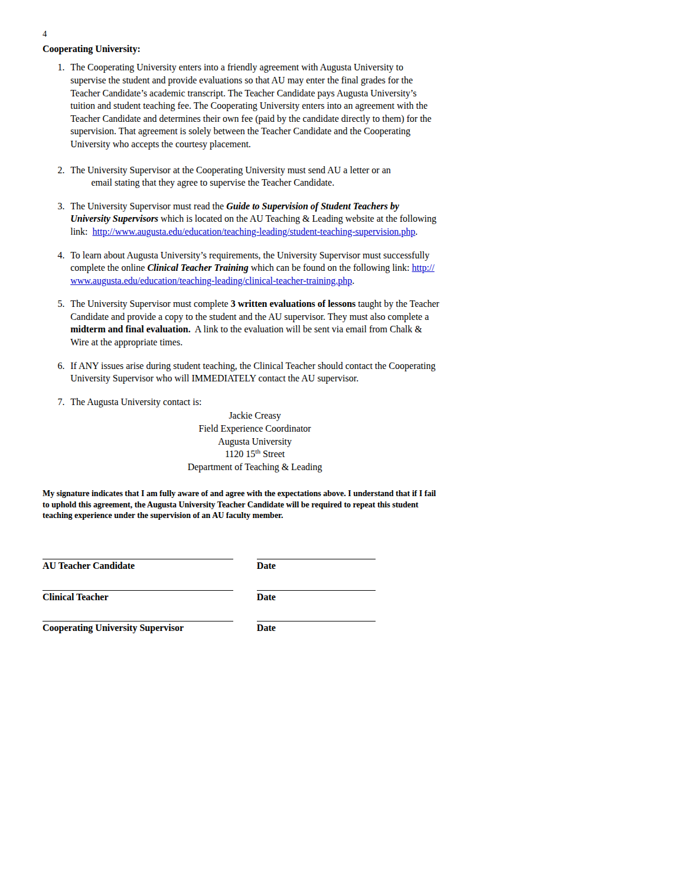4
Cooperating University:
The Cooperating University enters into a friendly agreement with Augusta University to supervise the student and provide evaluations so that AU may enter the final grades for the Teacher Candidate’s academic transcript. The Teacher Candidate pays Augusta University’s tuition and student teaching fee. The Cooperating University enters into an agreement with the Teacher Candidate and determines their own fee (paid by the candidate directly to them) for the supervision. That agreement is solely between the Teacher Candidate and the Cooperating University who accepts the courtesy placement.
The University Supervisor at the Cooperating University must send AU a letter or an email stating that they agree to supervise the Teacher Candidate.
The University Supervisor must read the Guide to Supervision of Student Teachers by University Supervisors which is located on the AU Teaching & Leading website at the following link: http://www.augusta.edu/education/teaching-leading/student-teaching-supervision.php.
To learn about Augusta University’s requirements, the University Supervisor must successfully complete the online Clinical Teacher Training which can be found on the following link: http://www.augusta.edu/education/teaching-leading/clinical-teacher-training.php.
The University Supervisor must complete 3 written evaluations of lessons taught by the Teacher Candidate and provide a copy to the student and the AU supervisor. They must also complete a midterm and final evaluation. A link to the evaluation will be sent via email from Chalk & Wire at the appropriate times.
If ANY issues arise during student teaching, the Clinical Teacher should contact the Cooperating University Supervisor who will IMMEDIATELY contact the AU supervisor.
The Augusta University contact is:
Jackie Creasy
Field Experience Coordinator
Augusta University
1120 15th Street
Department of Teaching & Leading
My signature indicates that I am fully aware of and agree with the expectations above. I understand that if I fail to uphold this agreement, the Augusta University Teacher Candidate will be required to repeat this student teaching experience under the supervision of an AU faculty member.
| AU Teacher Candidate | | Date | |
| Clinical Teacher | | Date | |
| Cooperating University Supervisor | | Date | |